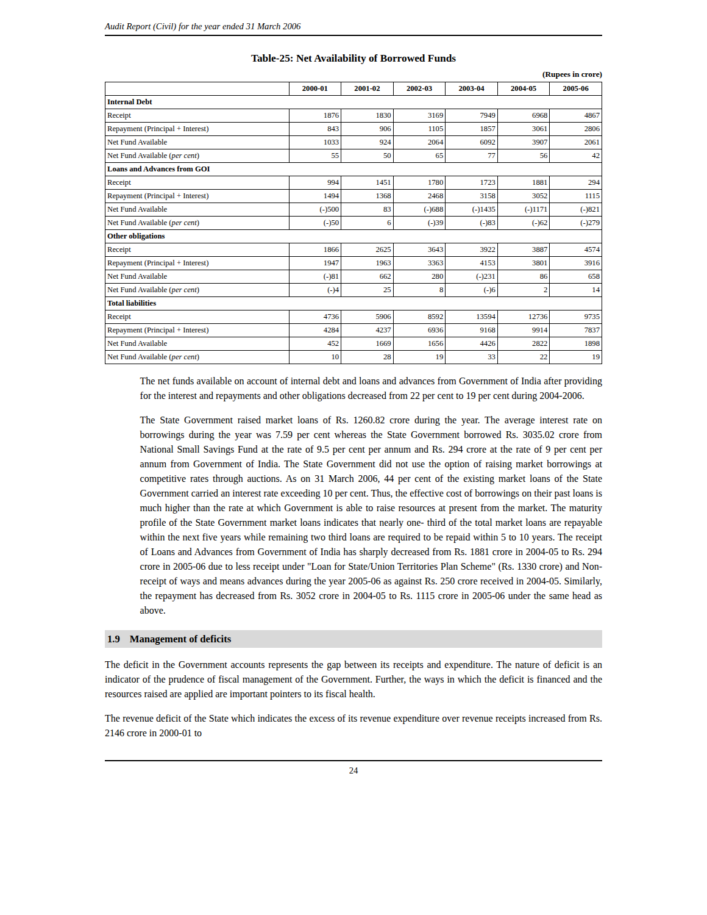Audit Report (Civil) for the year ended 31 March 2006
Table-25: Net Availability of Borrowed Funds
(Rupees in crore)
| | 2000-01 | 2001-02 | 2002-03 | 2003-04 | 2004-05 | 2005-06 |
| --- | --- | --- | --- | --- | --- | --- |
| Internal Debt |
| Receipt | 1876 | 1830 | 3169 | 7949 | 6968 | 4867 |
| Repayment (Principal + Interest) | 843 | 906 | 1105 | 1857 | 3061 | 2806 |
| Net Fund Available | 1033 | 924 | 2064 | 6092 | 3907 | 2061 |
| Net Fund Available ( per cent ) | 55 | 50 | 65 | 77 | 56 | 42 |
| Loans and Advances from GOI |
| Receipt | 994 | 1451 | 1780 | 1723 | 1881 | 294 |
| Repayment (Principal + Interest) | 1494 | 1368 | 2468 | 3158 | 3052 | 1115 |
| Net Fund Available | (-)500 | 83 | (-)688 | (-)1435 | (-)1171 | (-)821 |
| Net Fund Available ( per cent ) | (-)50 | 6 | (-)39 | (-)83 | (-)62 | (-)279 |
| Other obligations |
| Receipt | 1866 | 2625 | 3643 | 3922 | 3887 | 4574 |
| Repayment (Principal + Interest) | 1947 | 1963 | 3363 | 4153 | 3801 | 3916 |
| Net Fund Available | (-)81 | 662 | 280 | (-)231 | 86 | 658 |
| Net Fund Available ( per cent ) | (-)4 | 25 | 8 | (-)6 | 2 | 14 |
| Total liabilities |
| Receipt | 4736 | 5906 | 8592 | 13594 | 12736 | 9735 |
| Repayment (Principal + Interest) | 4284 | 4237 | 6936 | 9168 | 9914 | 7837 |
| Net Fund Available | 452 | 1669 | 1656 | 4426 | 2822 | 1898 |
| Net Fund Available ( per cent ) | 10 | 28 | 19 | 33 | 22 | 19 |
The net funds available on account of internal debt and loans and advances from Government of India after providing for the interest and repayments and other obligations decreased from 22 per cent to 19 per cent during 2004-2006.
The State Government raised market loans of Rs. 1260.82 crore during the year. The average interest rate on borrowings during the year was 7.59 per cent whereas the State Government borrowed Rs. 3035.02 crore from National Small Savings Fund at the rate of 9.5 per cent per annum and Rs. 294 crore at the rate of 9 per cent per annum from Government of India. The State Government did not use the option of raising market borrowings at competitive rates through auctions. As on 31 March 2006, 44 per cent of the existing market loans of the State Government carried an interest rate exceeding 10 per cent. Thus, the effective cost of borrowings on their past loans is much higher than the rate at which Government is able to raise resources at present from the market. The maturity profile of the State Government market loans indicates that nearly one- third of the total market loans are repayable within the next five years while remaining two third loans are required to be repaid within 5 to 10 years. The receipt of Loans and Advances from Government of India has sharply decreased from Rs. 1881 crore in 2004-05 to Rs. 294 crore in 2005-06 due to less receipt under "Loan for State/Union Territories Plan Scheme" (Rs. 1330 crore) and Non-receipt of ways and means advances during the year 2005-06 as against Rs. 250 crore received in 2004-05. Similarly, the repayment has decreased from Rs. 3052 crore in 2004-05 to Rs. 1115 crore in 2005-06 under the same head as above.
1.9 Management of deficits
The deficit in the Government accounts represents the gap between its receipts and expenditure. The nature of deficit is an indicator of the prudence of fiscal management of the Government. Further, the ways in which the deficit is financed and the resources raised are applied are important pointers to its fiscal health.
The revenue deficit of the State which indicates the excess of its revenue expenditure over revenue receipts increased from Rs. 2146 crore in 2000-01 to
24